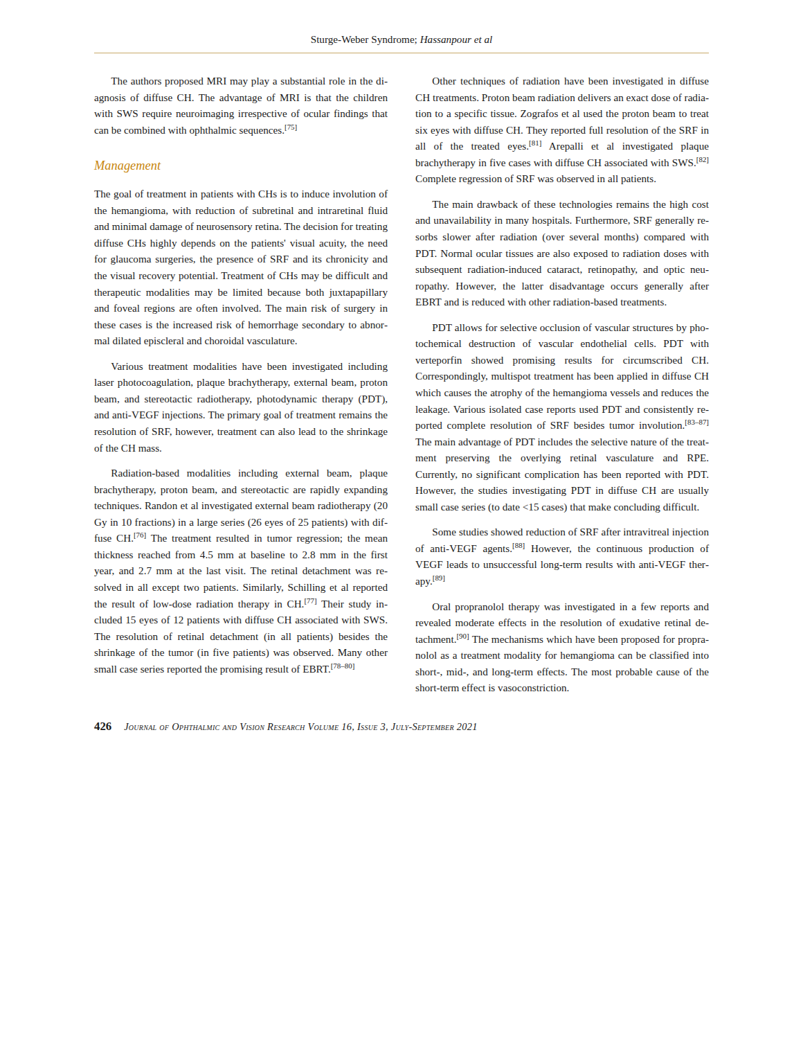Sturge-Weber Syndrome; Hassanpour et al
The authors proposed MRI may play a substantial role in the diagnosis of diffuse CH. The advantage of MRI is that the children with SWS require neuroimaging irrespective of ocular findings that can be combined with ophthalmic sequences.[75]
Management
The goal of treatment in patients with CHs is to induce involution of the hemangioma, with reduction of subretinal and intraretinal fluid and minimal damage of neurosensory retina. The decision for treating diffuse CHs highly depends on the patients' visual acuity, the need for glaucoma surgeries, the presence of SRF and its chronicity and the visual recovery potential. Treatment of CHs may be difficult and therapeutic modalities may be limited because both juxtapapillary and foveal regions are often involved. The main risk of surgery in these cases is the increased risk of hemorrhage secondary to abnormal dilated episcleral and choroidal vasculature.
Various treatment modalities have been investigated including laser photocoagulation, plaque brachytherapy, external beam, proton beam, and stereotactic radiotherapy, photodynamic therapy (PDT), and anti-VEGF injections. The primary goal of treatment remains the resolution of SRF, however, treatment can also lead to the shrinkage of the CH mass.
Radiation-based modalities including external beam, plaque brachytherapy, proton beam, and stereotactic are rapidly expanding techniques. Randon et al investigated external beam radiotherapy (20 Gy in 10 fractions) in a large series (26 eyes of 25 patients) with diffuse CH.[76] The treatment resulted in tumor regression; the mean thickness reached from 4.5 mm at baseline to 2.8 mm in the first year, and 2.7 mm at the last visit. The retinal detachment was resolved in all except two patients. Similarly, Schilling et al reported the result of low-dose radiation therapy in CH.[77] Their study included 15 eyes of 12 patients with diffuse CH associated with SWS. The resolution of retinal detachment (in all patients) besides the shrinkage of the tumor (in five patients) was observed. Many other small case series reported the promising result of EBRT.[78–80]
Other techniques of radiation have been investigated in diffuse CH treatments. Proton beam radiation delivers an exact dose of radiation to a specific tissue. Zografos et al used the proton beam to treat six eyes with diffuse CH. They reported full resolution of the SRF in all of the treated eyes.[81] Arepalli et al investigated plaque brachytherapy in five cases with diffuse CH associated with SWS.[82] Complete regression of SRF was observed in all patients.
The main drawback of these technologies remains the high cost and unavailability in many hospitals. Furthermore, SRF generally resorbs slower after radiation (over several months) compared with PDT. Normal ocular tissues are also exposed to radiation doses with subsequent radiation-induced cataract, retinopathy, and optic neuropathy. However, the latter disadvantage occurs generally after EBRT and is reduced with other radiation-based treatments.
PDT allows for selective occlusion of vascular structures by photochemical destruction of vascular endothelial cells. PDT with verteporfin showed promising results for circumscribed CH. Correspondingly, multispot treatment has been applied in diffuse CH which causes the atrophy of the hemangioma vessels and reduces the leakage. Various isolated case reports used PDT and consistently reported complete resolution of SRF besides tumor involution.[83–87] The main advantage of PDT includes the selective nature of the treatment preserving the overlying retinal vasculature and RPE. Currently, no significant complication has been reported with PDT. However, the studies investigating PDT in diffuse CH are usually small case series (to date <15 cases) that make concluding difficult.
Some studies showed reduction of SRF after intravitreal injection of anti-VEGF agents.[88] However, the continuous production of VEGF leads to unsuccessful long-term results with anti-VEGF therapy.[89]
Oral propranolol therapy was investigated in a few reports and revealed moderate effects in the resolution of exudative retinal detachment.[90] The mechanisms which have been proposed for propranolol as a treatment modality for hemangioma can be classified into short-, mid-, and long-term effects. The most probable cause of the short-term effect is vasoconstriction.
426 Journal of Ophthalmic and Vision Research Volume 16, Issue 3, July-September 2021